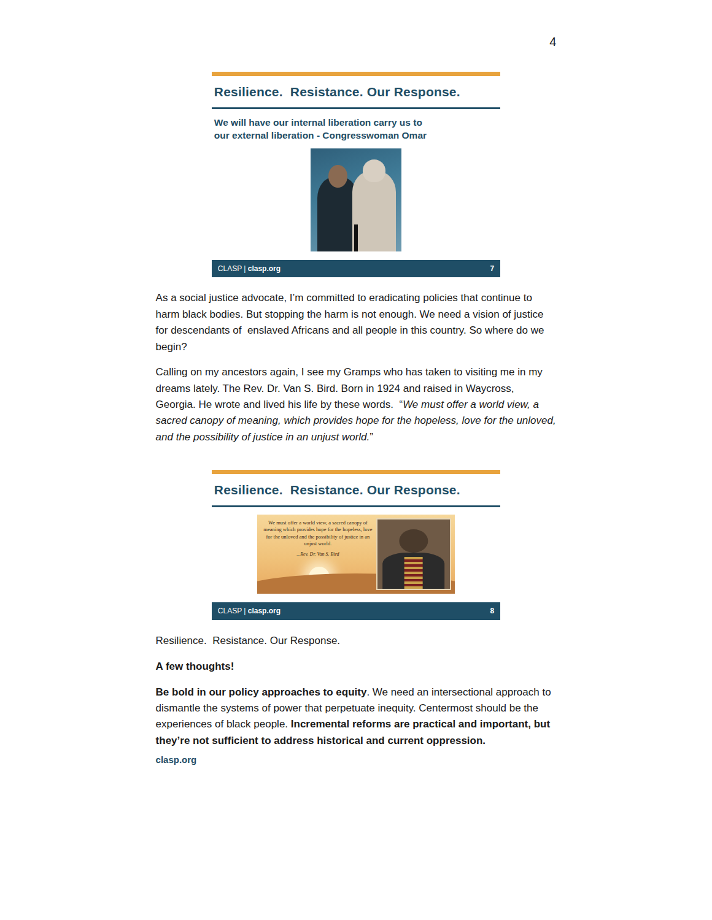4
Resilience. Resistance. Our Response.
We will have our internal liberation carry us to
our external liberation - Congresswoman Omar
CLASP | clasp.org 7
As a social justice advocate, I’m committed to eradicating policies that continue to harm black bodies. But stopping the harm is not enough. We need a vision of justice for descendants of enslaved Africans and all people in this country. So where do we begin?
Calling on my ancestors again, I see my Gramps who has taken to visiting me in my dreams lately. The Rev. Dr. Van S. Bird. Born in 1924 and raised in Waycross, Georgia. He wrote and lived his life by these words. “We must offer a world view, a sacred canopy of meaning, which provides hope for the hopeless, love for the unloved, and the possibility of justice in an unjust world.”
Resilience. Resistance. Our Response.
We must offer a world view, a sacred canopy of meaning which provides hope for the hopeless, love for the unloved and the possibility of justice in an unjust world. ...Rev. Dr. Van S. Bird
CLASP | clasp.org 8
Resilience. Resistance. Our Response.
A few thoughts!
Be bold in our policy approaches to equity. We need an intersectional approach to dismantle the systems of power that perpetuate inequity. Centermost should be the experiences of black people. Incremental reforms are practical and important, but they’re not sufficient to address historical and current oppression.
clasp.org